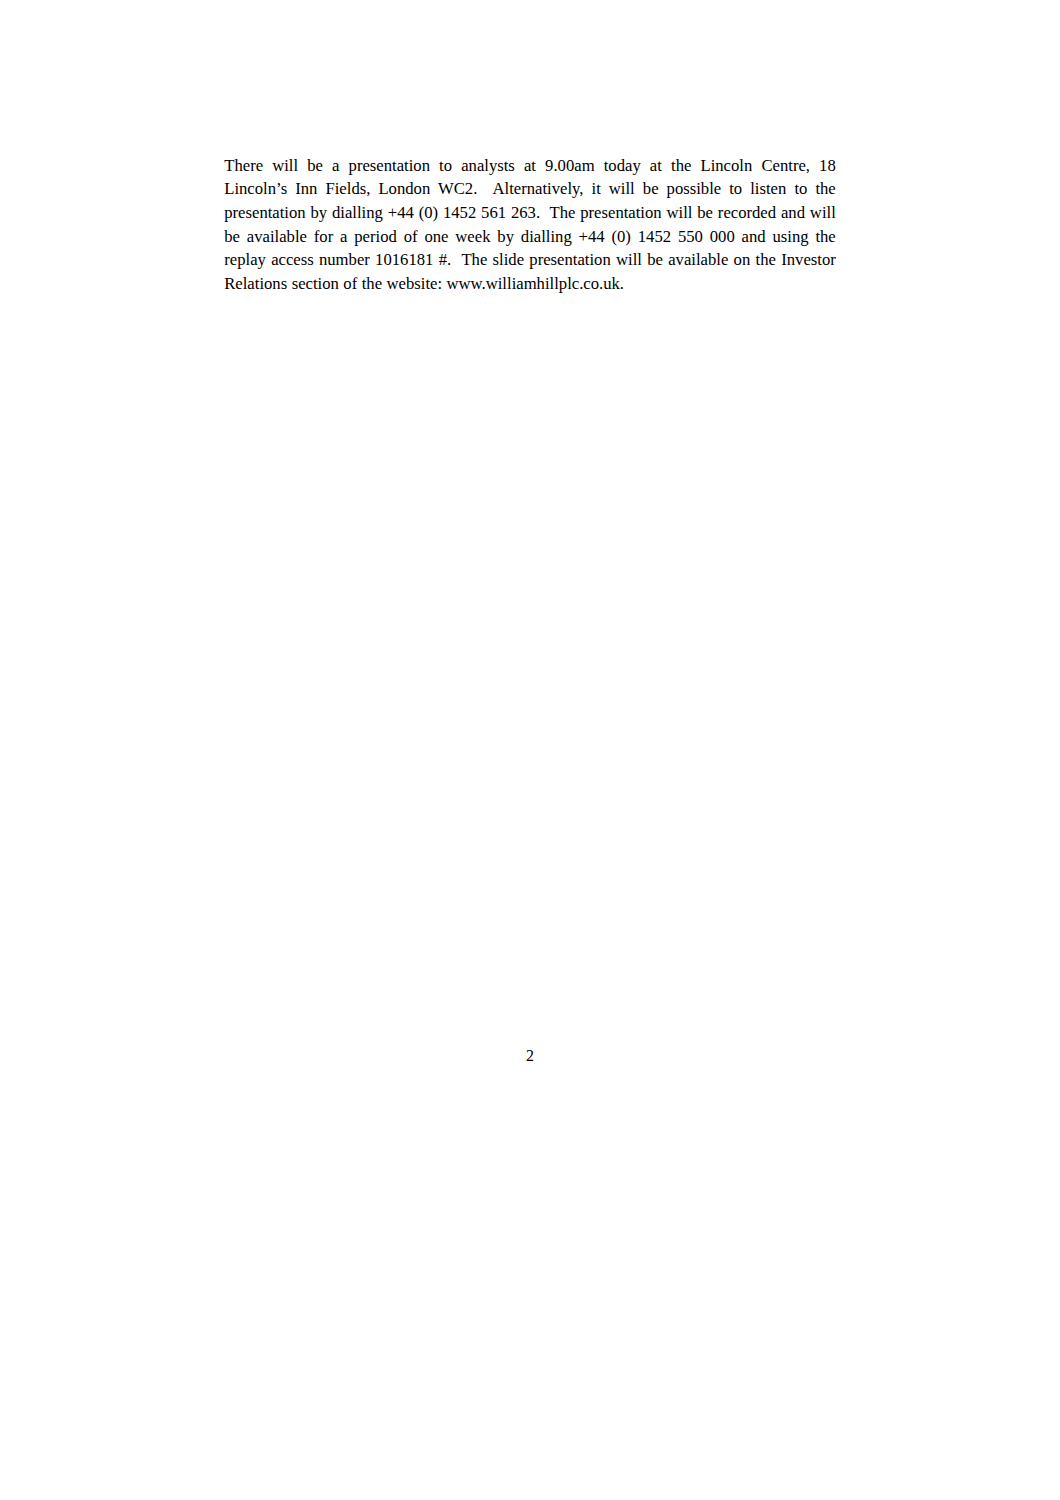There will be a presentation to analysts at 9.00am today at the Lincoln Centre, 18 Lincoln’s Inn Fields, London WC2. Alternatively, it will be possible to listen to the presentation by dialling +44 (0) 1452 561 263. The presentation will be recorded and will be available for a period of one week by dialling +44 (0) 1452 550 000 and using the replay access number 1016181 #. The slide presentation will be available on the Investor Relations section of the website: www.williamhillplc.co.uk.
2